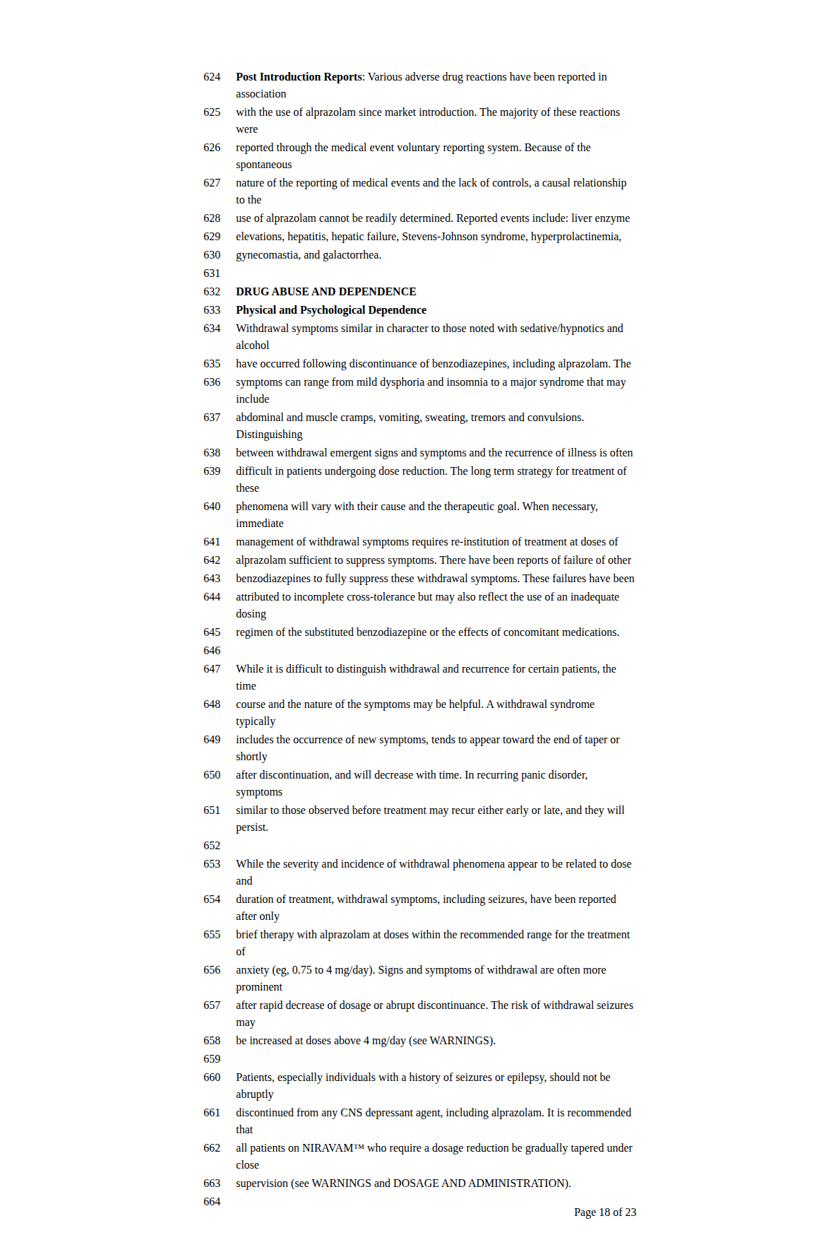| 624 | Post Introduction Reports : Various adverse drug reactions have been reported in association |
| 625 | with the use of alprazolam since market introduction. The majority of these reactions were |
| 626 | reported through the medical event voluntary reporting system. Because of the spontaneous |
| 627 | nature of the reporting of medical events and the lack of controls, a causal relationship to the |
| 628 | use of alprazolam cannot be readily determined. Reported events include: liver enzyme |
| 629 | elevations, hepatitis, hepatic failure, Stevens-Johnson syndrome, hyperprolactinemia, |
| 630 | gynecomastia, and galactorrhea. |
| 631 | |
| 632 | DRUG ABUSE AND DEPENDENCE |
| 633 | Physical and Psychological Dependence |
| 634 | Withdrawal symptoms similar in character to those noted with sedative/hypnotics and alcohol |
| 635 | have occurred following discontinuance of benzodiazepines, including alprazolam. The |
| 636 | symptoms can range from mild dysphoria and insomnia to a major syndrome that may include |
| 637 | abdominal and muscle cramps, vomiting, sweating, tremors and convulsions. Distinguishing |
| 638 | between withdrawal emergent signs and symptoms and the recurrence of illness is often |
| 639 | difficult in patients undergoing dose reduction. The long term strategy for treatment of these |
| 640 | phenomena will vary with their cause and the therapeutic goal. When necessary, immediate |
| 641 | management of withdrawal symptoms requires re-institution of treatment at doses of |
| 642 | alprazolam sufficient to suppress symptoms. There have been reports of failure of other |
| 643 | benzodiazepines to fully suppress these withdrawal symptoms. These failures have been |
| 644 | attributed to incomplete cross-tolerance but may also reflect the use of an inadequate dosing |
| 645 | regimen of the substituted benzodiazepine or the effects of concomitant medications. |
| 646 | |
| 647 | While it is difficult to distinguish withdrawal and recurrence for certain patients, the time |
| 648 | course and the nature of the symptoms may be helpful. A withdrawal syndrome typically |
| 649 | includes the occurrence of new symptoms, tends to appear toward the end of taper or shortly |
| 650 | after discontinuation, and will decrease with time. In recurring panic disorder, symptoms |
| 651 | similar to those observed before treatment may recur either early or late, and they will persist. |
| 652 | |
| 653 | While the severity and incidence of withdrawal phenomena appear to be related to dose and |
| 654 | duration of treatment, withdrawal symptoms, including seizures, have been reported after only |
| 655 | brief therapy with alprazolam at doses within the recommended range for the treatment of |
| 656 | anxiety (eg, 0.75 to 4 mg/day). Signs and symptoms of withdrawal are often more prominent |
| 657 | after rapid decrease of dosage or abrupt discontinuance. The risk of withdrawal seizures may |
| 658 | be increased at doses above 4 mg/day (see WARNINGS). |
| 659 | |
| 660 | Patients, especially individuals with a history of seizures or epilepsy, should not be abruptly |
| 661 | discontinued from any CNS depressant agent, including alprazolam. It is recommended that |
| 662 | all patients on NIRAVAM™ who require a dosage reduction be gradually tapered under close |
| 663 | supervision (see WARNINGS and DOSAGE AND ADMINISTRATION). |
| 664 | |
Page 18 of 23